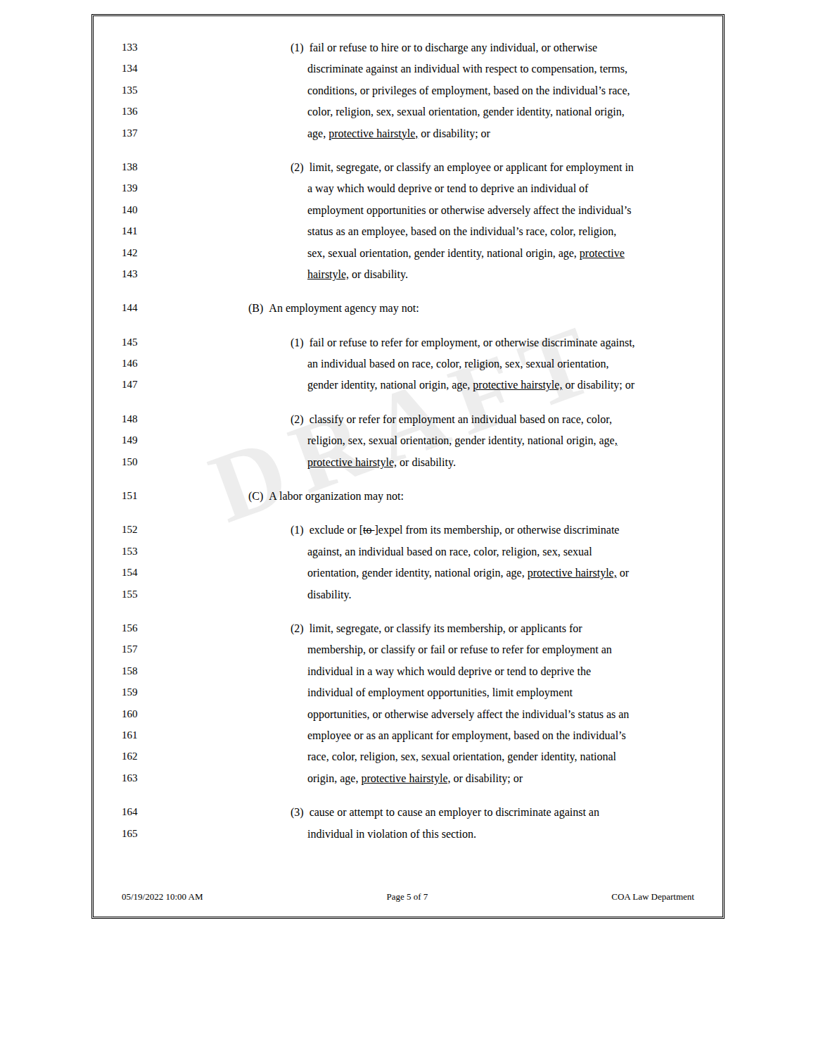DRAFT
| 133 | (1) fail or refuse to hire or to discharge any individual, or otherwise |
| 134 | discriminate against an individual with respect to compensation, terms, |
| 135 | conditions, or privileges of employment, based on the individual’s race, |
| 136 | color, religion, sex, sexual orientation, gender identity, national origin, |
| 137 | age, protective hairstyle, or disability; or |
| 138 | (2) limit, segregate, or classify an employee or applicant for employment in |
| 139 | a way which would deprive or tend to deprive an individual of |
| 140 | employment opportunities or otherwise adversely affect the individual’s |
| 141 | status as an employee, based on the individual’s race, color, religion, |
| 142 | sex, sexual orientation, gender identity, national origin, age, protective |
| 143 | hairstyle, or disability. |
| 144 | (B) An employment agency may not: |
| 145 | (1) fail or refuse to refer for employment, or otherwise discriminate against, |
| 146 | an individual based on race, color, religion, sex, sexual orientation, |
| 147 | gender identity, national origin, age, protective hairstyle, or disability; or |
| 148 | (2) classify or refer for employment an individual based on race, color, |
| 149 | religion, sex, sexual orientation, gender identity, national origin, age , |
| 150 | protective hairstyle, or disability. |
| 151 | (C) A labor organization may not: |
| 152 | (1) exclude or [ to ]expel from its membership, or otherwise discriminate |
| 153 | against, an individual based on race, color, religion, sex, sexual |
| 154 | orientation, gender identity, national origin, age, protective hairstyle, or |
| 155 | disability. |
| 156 | (2) limit, segregate, or classify its membership, or applicants for |
| 157 | membership, or classify or fail or refuse to refer for employment an |
| 158 | individual in a way which would deprive or tend to deprive the |
| 159 | individual of employment opportunities, limit employment |
| 160 | opportunities, or otherwise adversely affect the individual’s status as an |
| 161 | employee or as an applicant for employment, based on the individual’s |
| 162 | race, color, religion, sex, sexual orientation, gender identity, national |
| 163 | origin, age, protective hairstyle, or disability; or |
| 164 | (3) cause or attempt to cause an employer to discriminate against an |
| 165 | individual in violation of this section. |
05/19/2022 10:00 AM
Page 5 of 7
COA Law Department